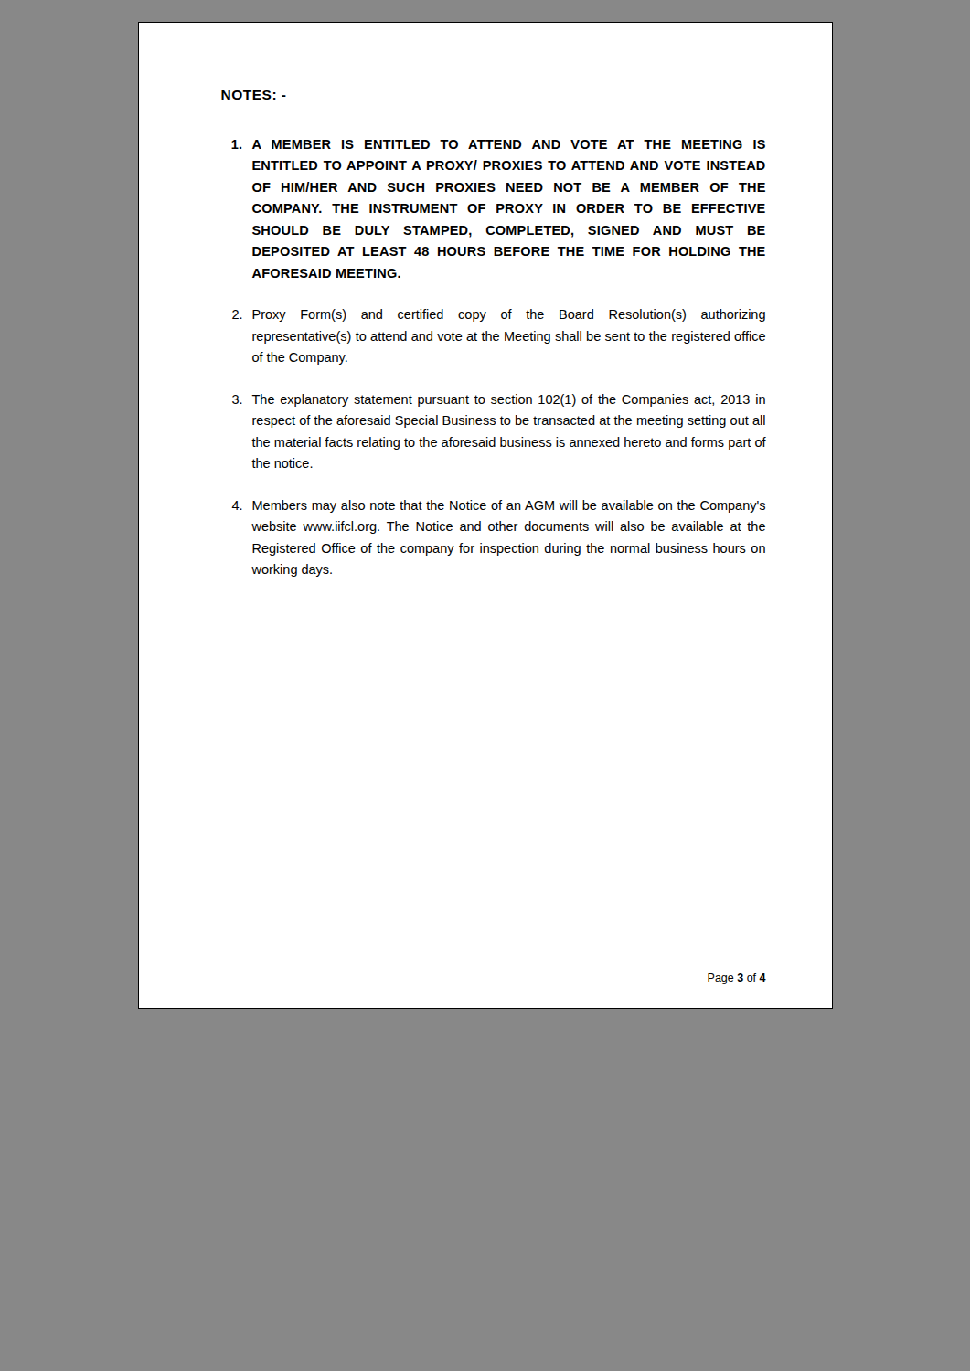NOTES: -
A MEMBER IS ENTITLED TO ATTEND AND VOTE AT THE MEETING IS ENTITLED TO APPOINT A PROXY/ PROXIES TO ATTEND AND VOTE INSTEAD OF HIM/HER AND SUCH PROXIES NEED NOT BE A MEMBER OF THE COMPANY. THE INSTRUMENT OF PROXY IN ORDER TO BE EFFECTIVE SHOULD BE DULY STAMPED, COMPLETED, SIGNED AND MUST BE DEPOSITED AT LEAST 48 HOURS BEFORE THE TIME FOR HOLDING THE AFORESAID MEETING.
Proxy Form(s) and certified copy of the Board Resolution(s) authorizing representative(s) to attend and vote at the Meeting shall be sent to the registered office of the Company.
The explanatory statement pursuant to section 102(1) of the Companies act, 2013 in respect of the aforesaid Special Business to be transacted at the meeting setting out all the material facts relating to the aforesaid business is annexed hereto and forms part of the notice.
Members may also note that the Notice of an AGM will be available on the Company's website www.iifcl.org. The Notice and other documents will also be available at the Registered Office of the company for inspection during the normal business hours on working days.
Page 3 of 4